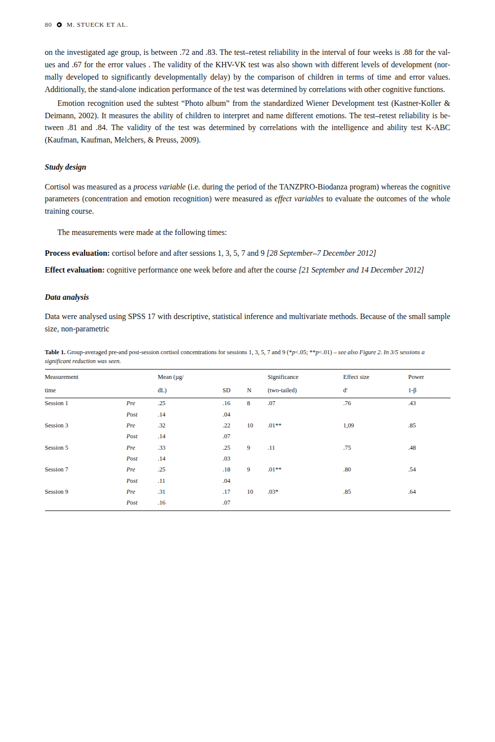80 ● M. Stueck et al.
on the investigated age group, is between .72 and .83. The test–retest reliability in the interval of four weeks is .88 for the values and .67 for the error values . The validity of the KHV-VK test was also shown with different levels of development (normally developed to significantly developmentally delay) by the comparison of children in terms of time and error values. Additionally, the stand-alone indication performance of the test was determined by correlations with other cognitive functions.
Emotion recognition used the subtest “Photo album” from the standardized Wiener Development test (Kastner-Koller & Deimann, 2002). It measures the ability of children to interpret and name different emotions. The test–retest reliability is between .81 and .84. The validity of the test was determined by correlations with the intelligence and ability test K-ABC (Kaufman, Kaufman, Melchers, & Preuss, 2009).
Study design
Cortisol was measured as a process variable (i.e. during the period of the TANZPRO-Biodanza program) whereas the cognitive parameters (concentration and emotion recognition) were measured as effect variables to evaluate the outcomes of the whole training course.
The measurements were made at the following times:
Process evaluation: cortisol before and after sessions 1, 3, 5, 7 and 9 [28 September–7 December 2012]
Effect evaluation: cognitive performance one week before and after the course [21 September and 14 December 2012]
Data analysis
Data were analysed using SPSS 17 with descriptive, statistical inference and multivariate methods. Because of the small sample size, non-parametric
Table 1. Group-averaged pre-and post-session cortisol concentrations for sessions 1, 3, 5, 7 and 9 (* p <.05; ** p <.01) – see also Figure 2. In 3/5 sessions a significant reduction was seen.
| Measurement | | Mean (µg/ | | | Significance | Effect size | Power |
| --- | --- | --- | --- | --- | --- | --- | --- |
| time | | dL) | SD | N | (two-tailed) | d′ | 1-β |
| Session 1 | Pre | .25 | .16 | 8 | .07 | .76 | .43 |
| | Post | .14 | .04 | | | | |
| Session 3 | Pre | .32 | .22 | 10 | .01** | 1,09 | .85 |
| | Post | .14 | .07 | | | | |
| Session 5 | Pre | .33 | .25 | 9 | .11 | .75 | .48 |
| | Post | .14 | .03 | | | | |
| Session 7 | Pre | .25 | .18 | 9 | .01** | .80 | .54 |
| | Post | .11 | .04 | | | | |
| Session 9 | Pre | .31 | .17 | 10 | .03* | .85 | .64 |
| | Post | .16 | .07 | | | | |